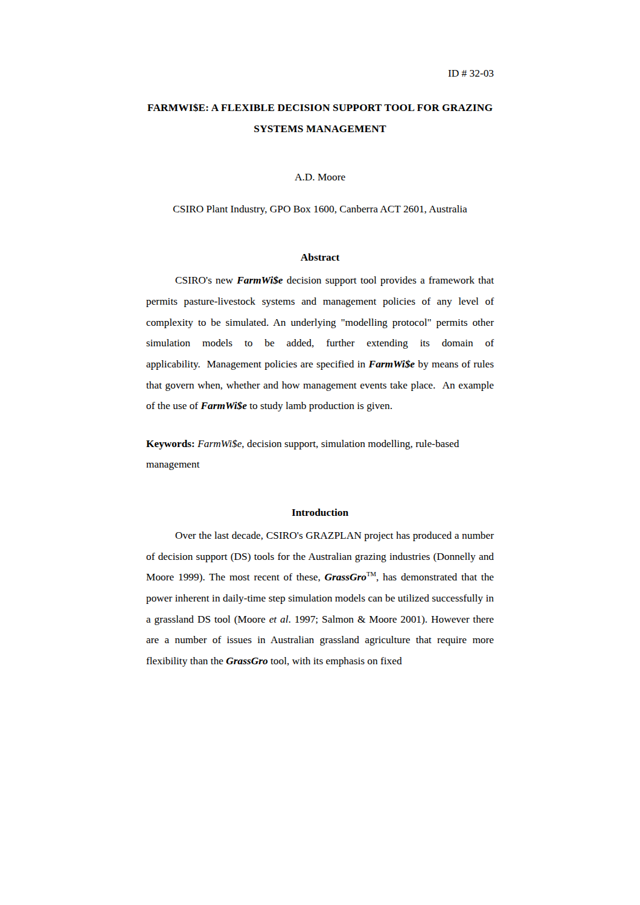ID # 32-03
FARMWI$E: A FLEXIBLE DECISION SUPPORT TOOL FOR GRAZING SYSTEMS MANAGEMENT
A.D. Moore
CSIRO Plant Industry, GPO Box 1600, Canberra ACT 2601, Australia
Abstract
CSIRO's new FarmWi$e decision support tool provides a framework that permits pasture-livestock systems and management policies of any level of complexity to be simulated. An underlying "modelling protocol" permits other simulation models to be added, further extending its domain of applicability. Management policies are specified in FarmWi$e by means of rules that govern when, whether and how management events take place. An example of the use of FarmWi$e to study lamb production is given.
Keywords: FarmWi$e, decision support, simulation modelling, rule-based management
Introduction
Over the last decade, CSIRO's GRAZPLAN project has produced a number of decision support (DS) tools for the Australian grazing industries (Donnelly and Moore 1999). The most recent of these, GrassGro TM, has demonstrated that the power inherent in daily-time step simulation models can be utilized successfully in a grassland DS tool (Moore et al. 1997; Salmon & Moore 2001). However there are a number of issues in Australian grassland agriculture that require more flexibility than the GrassGro tool, with its emphasis on fixed